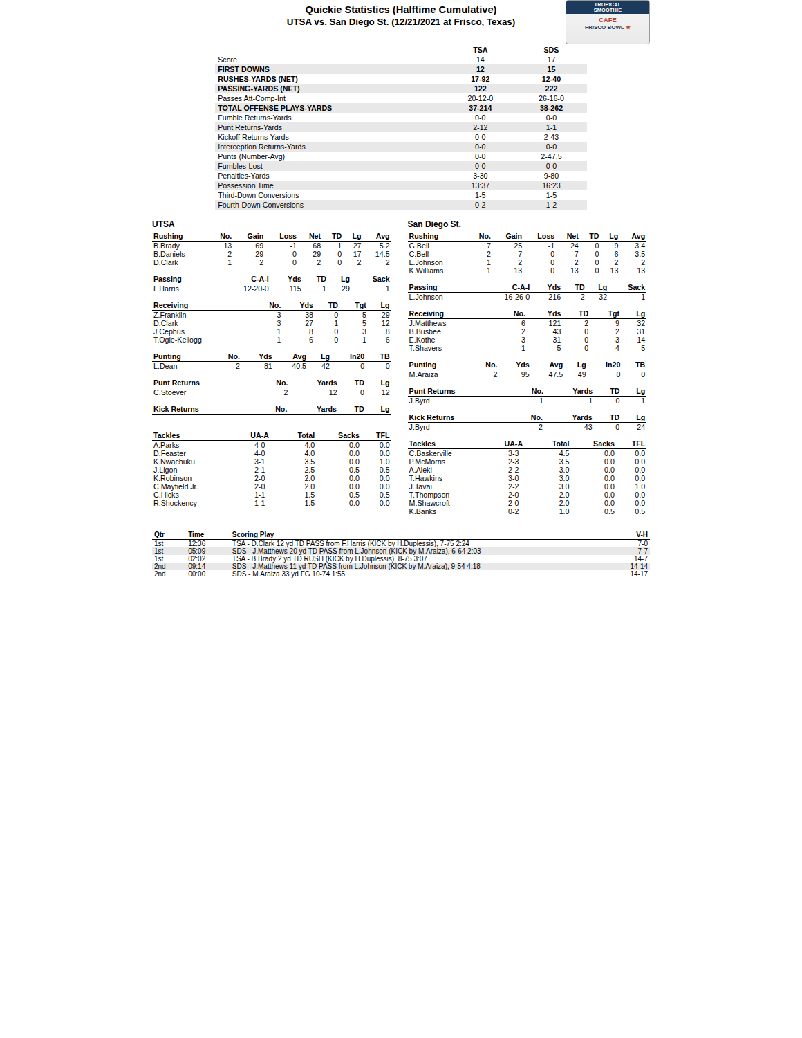TROPICAL
SMOOTHIE
CAFE
FRISCO BOWL ★
Quickie Statistics (Halftime Cumulative)
UTSA vs. San Diego St. (12/21/2021 at Frisco, Texas)
| | TSA | SDS |
| Score | 14 | 17 |
| FIRST DOWNS | 12 | 15 |
| RUSHES-YARDS (NET) | 17-92 | 12-40 |
| PASSING-YARDS (NET) | 122 | 222 |
| Passes Att-Comp-Int | 20-12-0 | 26-16-0 |
| TOTAL OFFENSE PLAYS-YARDS | 37-214 | 38-262 |
| Fumble Returns-Yards | 0-0 | 0-0 |
| Punt Returns-Yards | 2-12 | 1-1 |
| Kickoff Returns-Yards | 0-0 | 2-43 |
| Interception Returns-Yards | 0-0 | 0-0 |
| Punts (Number-Avg) | 0-0 | 2-47.5 |
| Fumbles-Lost | 0-0 | 0-0 |
| Penalties-Yards | 3-30 | 9-80 |
| Possession Time | 13:37 | 16:23 |
| Third-Down Conversions | 1-5 | 1-5 |
| Fourth-Down Conversions | 0-2 | 1-2 |
UTSA
| Rushing | No. | Gain | Loss | Net | TD | Lg | Avg |
| --- | --- | --- | --- | --- | --- | --- | --- |
| B.Brady | 13 | 69 | -1 | 68 | 1 | 27 | 5.2 |
| B.Daniels | 2 | 29 | 0 | 29 | 0 | 17 | 14.5 |
| D.Clark | 1 | 2 | 0 | 2 | 0 | 2 | 2 |
| Passing | C-A-I | Yds | TD | Lg | Sack |
| --- | --- | --- | --- | --- | --- |
| F.Harris | 12-20-0 | 115 | 1 | 29 | 1 |
| Receiving | No. | Yds | TD | Tgt | Lg |
| --- | --- | --- | --- | --- | --- |
| Z.Franklin | 3 | 38 | 0 | 5 | 29 |
| D.Clark | 3 | 27 | 1 | 5 | 12 |
| J.Cephus | 1 | 8 | 0 | 3 | 8 |
| T.Ogle-Kellogg | 1 | 6 | 0 | 1 | 6 |
| Punting | No. | Yds | Avg | Lg | In20 | TB |
| --- | --- | --- | --- | --- | --- | --- |
| L.Dean | 2 | 81 | 40.5 | 42 | 0 | 0 |
| Punt Returns | No. | Yards | TD | Lg |
| --- | --- | --- | --- | --- |
| C.Stoever | 2 | 12 | 0 | 12 |
| Kick Returns | No. | Yards | TD | Lg |
| --- | --- | --- | --- | --- |
| Tackles | UA-A | Total | Sacks | TFL |
| --- | --- | --- | --- | --- |
| A.Parks | 4-0 | 4.0 | 0.0 | 0.0 |
| D.Feaster | 4-0 | 4.0 | 0.0 | 0.0 |
| K.Nwachuku | 3-1 | 3.5 | 0.0 | 1.0 |
| J.Ligon | 2-1 | 2.5 | 0.5 | 0.5 |
| K.Robinson | 2-0 | 2.0 | 0.0 | 0.0 |
| C.Mayfield Jr. | 2-0 | 2.0 | 0.0 | 0.0 |
| C.Hicks | 1-1 | 1.5 | 0.5 | 0.5 |
| R.Shockency | 1-1 | 1.5 | 0.0 | 0.0 |
San Diego St.
| Rushing | No. | Gain | Loss | Net | TD | Lg | Avg |
| --- | --- | --- | --- | --- | --- | --- | --- |
| G.Bell | 7 | 25 | -1 | 24 | 0 | 9 | 3.4 |
| C.Bell | 2 | 7 | 0 | 7 | 0 | 6 | 3.5 |
| L.Johnson | 1 | 2 | 0 | 2 | 0 | 2 | 2 |
| K.Williams | 1 | 13 | 0 | 13 | 0 | 13 | 13 |
| Passing | C-A-I | Yds | TD | Lg | Sack |
| --- | --- | --- | --- | --- | --- |
| L.Johnson | 16-26-0 | 216 | 2 | 32 | 1 |
| Receiving | No. | Yds | TD | Tgt | Lg |
| --- | --- | --- | --- | --- | --- |
| J.Matthews | 6 | 121 | 2 | 9 | 32 |
| B.Busbee | 2 | 43 | 0 | 2 | 31 |
| E.Kothe | 3 | 31 | 0 | 3 | 14 |
| T.Shavers | 1 | 5 | 0 | 4 | 5 |
| Punting | No. | Yds | Avg | Lg | In20 | TB |
| --- | --- | --- | --- | --- | --- | --- |
| M.Araiza | 2 | 95 | 47.5 | 49 | 0 | 0 |
| Punt Returns | No. | Yards | TD | Lg |
| --- | --- | --- | --- | --- |
| J.Byrd | 1 | 1 | 0 | 1 |
| Kick Returns | No. | Yards | TD | Lg |
| --- | --- | --- | --- | --- |
| J.Byrd | 2 | 43 | 0 | 24 |
| Tackles | UA-A | Total | Sacks | TFL |
| --- | --- | --- | --- | --- |
| C.Baskerville | 3-3 | 4.5 | 0.0 | 0.0 |
| P.McMorris | 2-3 | 3.5 | 0.0 | 0.0 |
| A.Aleki | 2-2 | 3.0 | 0.0 | 0.0 |
| T.Hawkins | 3-0 | 3.0 | 0.0 | 0.0 |
| J.Tavai | 2-2 | 3.0 | 0.0 | 1.0 |
| T.Thompson | 2-0 | 2.0 | 0.0 | 0.0 |
| M.Shawcroft | 2-0 | 2.0 | 0.0 | 0.0 |
| K.Banks | 0-2 | 1.0 | 0.5 | 0.5 |
| Qtr | Time | Scoring Play | V-H |
| --- | --- | --- | --- |
| 1st | 12:36 | TSA - D.Clark 12 yd TD PASS from F.Harris (KICK by H.Duplessis), 7-75 2:24 | 7-0 |
| 1st | 05:09 | SDS - J.Matthews 20 yd TD PASS from L.Johnson (KICK by M.Araiza), 6-64 2:03 | 7-7 |
| 1st | 02:02 | TSA - B.Brady 2 yd TD RUSH (KICK by H.Duplessis), 8-75 3:07 | 14-7 |
| 2nd | 09:14 | SDS - J.Matthews 11 yd TD PASS from L.Johnson (KICK by M.Araiza), 9-54 4:18 | 14-14 |
| 2nd | 00:00 | SDS - M.Araiza 33 yd FG 10-74 1:55 | 14-17 |